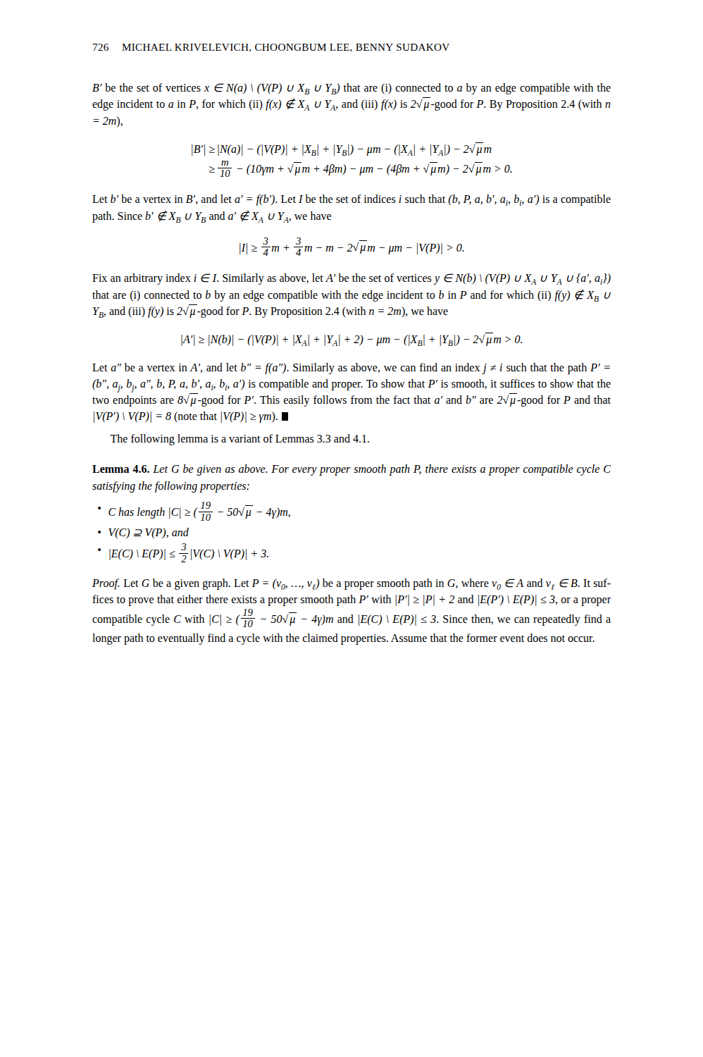726 MICHAEL KRIVELEVICH, CHOONGBUM LEE, BENNY SUDAKOV
B′ be the set of vertices x ∈ N(a) \ (V(P) ∪ XB ∪ YB) that are (i) connected to a by an edge compatible with the edge incident to a in P, for which (ii) f(x) ∉ XA ∪ YA, and (iii) f(x) is 2√μ-good for P. By Proposition 2.4 (with n = 2m),
|B′| ≥
|N(a)| − (|V(P)| + |XB| + |YB|) − μm − (|XA| + |YA|) − 2√μm
≥
m 10 − (10γm + √μm + 4βm) − μm − (4βm + √μm) − 2√μm > 0.
Let b′ be a vertex in B′, and let a′ = f(b′). Let I be the set of indices i such that (b, P, a, b′, ai, bi, a′) is a compatible path. Since b′ ∉ XB ∪ YB and a′ ∉ XA ∪ YA, we have
|I| ≥ 34m + 34m − m − 2√μm − μm − |V(P)| > 0.
Fix an arbitrary index i ∈ I. Similarly as above, let A′ be the set of vertices y ∈ N(b) \ (V(P) ∪ XA ∪ YA ∪ {a′, ai}) that are (i) connected to b by an edge compatible with the edge incident to b in P and for which (ii) f(y) ∉ XB ∪ YB, and (iii) f(y) is 2√μ-good for P. By Proposition 2.4 (with n = 2m), we have
|A′| ≥ |N(b)| − (|V(P)| + |XA| + |YA| + 2) − μm − (|XB| + |YB|) − 2√μm > 0.
Let a″ be a vertex in A′, and let b″ = f(a″). Similarly as above, we can find an index j ≠ i such that the path P′ = (b″, aj, bj, a″, b, P, a, b′, ai, bi, a′) is compatible and proper. To show that P′ is smooth, it suffices to show that the two endpoints are 8√μ-good for P′. This easily follows from the fact that a′ and b″ are 2√μ-good for P and that |V(P′) \ V(P)| = 8 (note that |V(P)| ≥ γm).
The following lemma is a variant of Lemmas 3.3 and 4.1.
Lemma 4.6. Let G be given as above. For every proper smooth path P, there exists a proper compatible cycle C satisfying the following properties:
C has length |C| ≥ (1910 − 50√μ − 4γ)m,
V(C) ⊇ V(P), and
|E(C) \ E(P)| ≤ 32|V(C) \ V(P)| + 3.
Proof. Let G be a given graph. Let P = (v0, …, vℓ) be a proper smooth path in G, where v0 ∈ A and vℓ ∈ B. It suffices to prove that either there exists a proper smooth path P′ with |P′| ≥ |P| + 2 and |E(P′) \ E(P)| ≤ 3, or a proper compatible cycle C with |C| ≥ (1910 − 50√μ − 4γ)m and |E(C) \ E(P)| ≤ 3. Since then, we can repeatedly find a longer path to eventually find a cycle with the claimed properties. Assume that the former event does not occur.